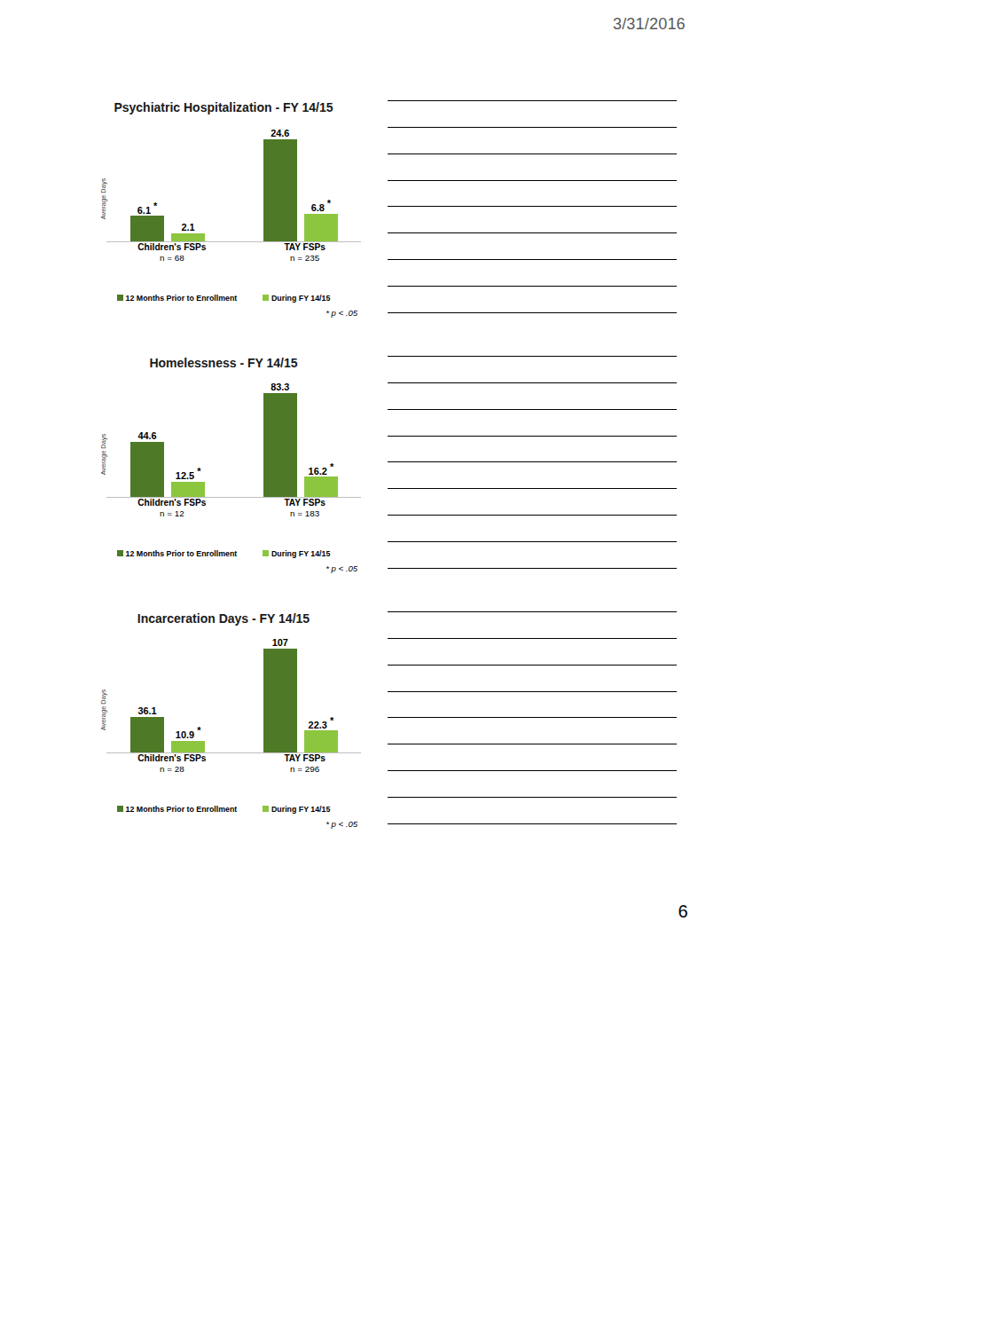3/31/2016
Psychiatric Hospitalization - FY 14/15
Average Days
6.1 *
2.1
24.6
6.8 *
Children's FSPs
n = 68
TAY FSPs
n = 235
12 Months Prior to Enrollment
During FY 14/15
* p < .05
Homelessness - FY 14/15
Average Days
44.6
12.5 *
83.3
16.2 *
Children's FSPs
n = 12
TAY FSPs
n = 183
12 Months Prior to Enrollment
During FY 14/15
* p < .05
Incarceration Days - FY 14/15
Average Days
36.1
10.9 *
107
22.3 *
Children's FSPs
n = 28
TAY FSPs
n = 296
12 Months Prior to Enrollment
During FY 14/15
* p < .05
6